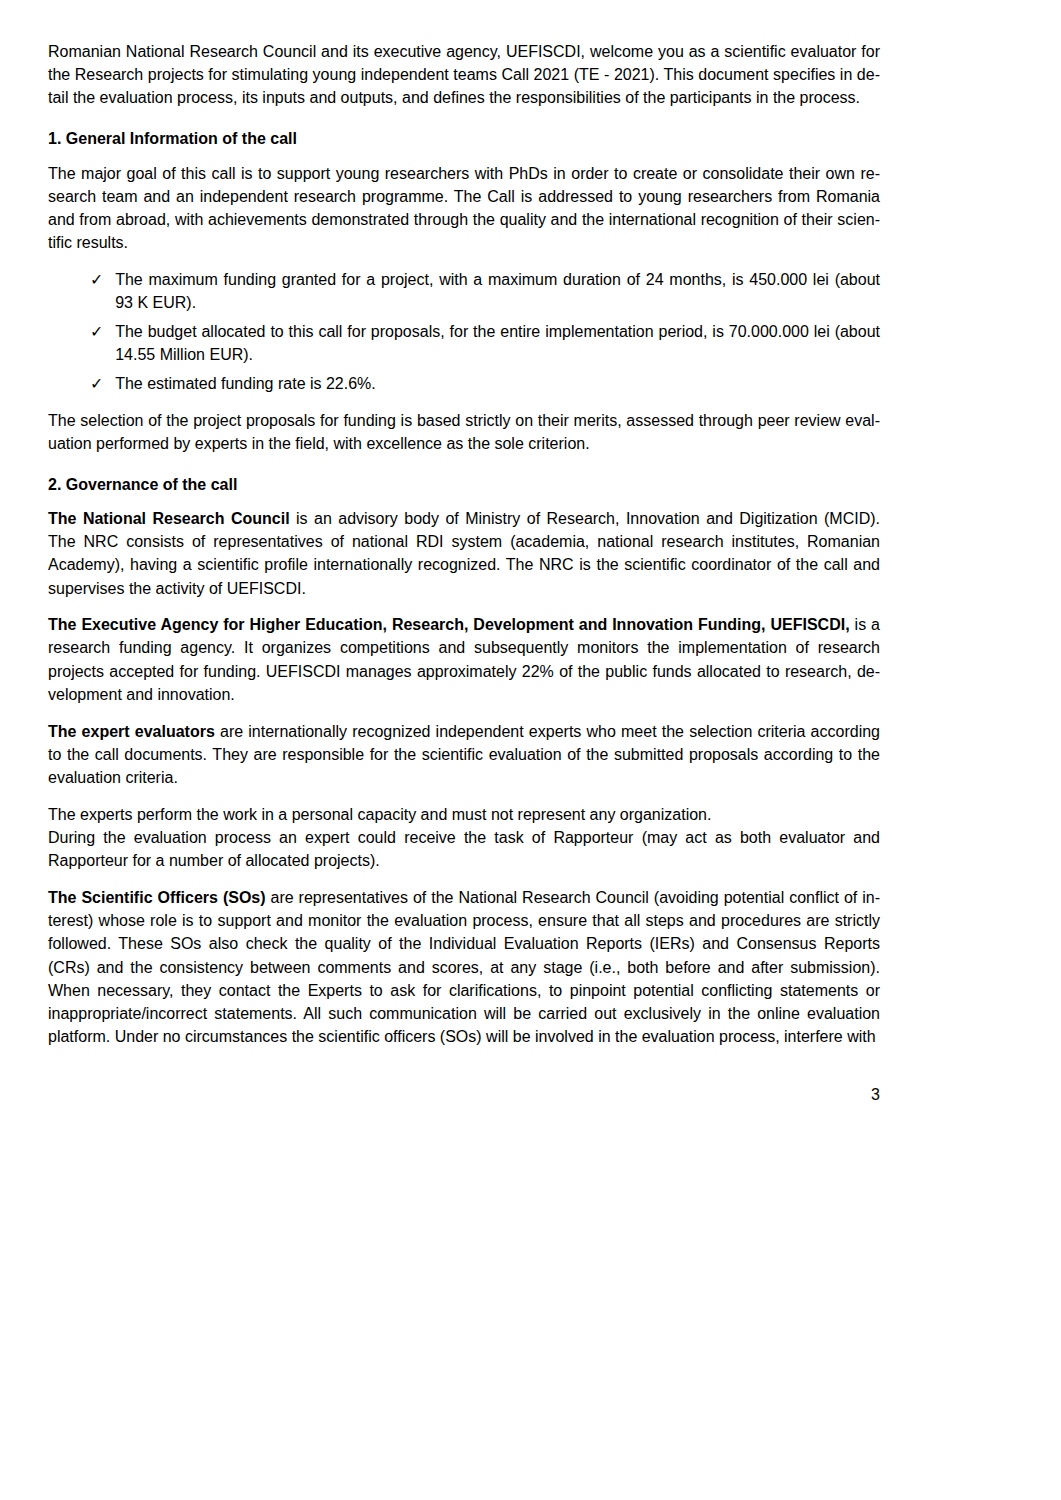Romanian National Research Council and its executive agency, UEFISCDI, welcome you as a scientific evaluator for the Research projects for stimulating young independent teams Call 2021 (TE - 2021). This document specifies in detail the evaluation process, its inputs and outputs, and defines the responsibilities of the participants in the process.
1. General Information of the call
The major goal of this call is to support young researchers with PhDs in order to create or consolidate their own research team and an independent research programme. The Call is addressed to young researchers from Romania and from abroad, with achievements demonstrated through the quality and the international recognition of their scientific results.
The maximum funding granted for a project, with a maximum duration of 24 months, is 450.000 lei (about 93 K EUR).
The budget allocated to this call for proposals, for the entire implementation period, is 70.000.000 lei (about 14.55 Million EUR).
The estimated funding rate is 22.6%.
The selection of the project proposals for funding is based strictly on their merits, assessed through peer review evaluation performed by experts in the field, with excellence as the sole criterion.
2. Governance of the call
The National Research Council is an advisory body of Ministry of Research, Innovation and Digitization (MCID). The NRC consists of representatives of national RDI system (academia, national research institutes, Romanian Academy), having a scientific profile internationally recognized. The NRC is the scientific coordinator of the call and supervises the activity of UEFISCDI.
The Executive Agency for Higher Education, Research, Development and Innovation Funding, UEFISCDI, is a research funding agency. It organizes competitions and subsequently monitors the implementation of research projects accepted for funding. UEFISCDI manages approximately 22% of the public funds allocated to research, development and innovation.
The expert evaluators are internationally recognized independent experts who meet the selection criteria according to the call documents. They are responsible for the scientific evaluation of the submitted proposals according to the evaluation criteria.
The experts perform the work in a personal capacity and must not represent any organization.
During the evaluation process an expert could receive the task of Rapporteur (may act as both evaluator and Rapporteur for a number of allocated projects).
The Scientific Officers (SOs) are representatives of the National Research Council (avoiding potential conflict of interest) whose role is to support and monitor the evaluation process, ensure that all steps and procedures are strictly followed. These SOs also check the quality of the Individual Evaluation Reports (IERs) and Consensus Reports (CRs) and the consistency between comments and scores, at any stage (i.e., both before and after submission). When necessary, they contact the Experts to ask for clarifications, to pinpoint potential conflicting statements or inappropriate/incorrect statements. All such communication will be carried out exclusively in the online evaluation platform. Under no circumstances the scientific officers (SOs) will be involved in the evaluation process, interfere with
3